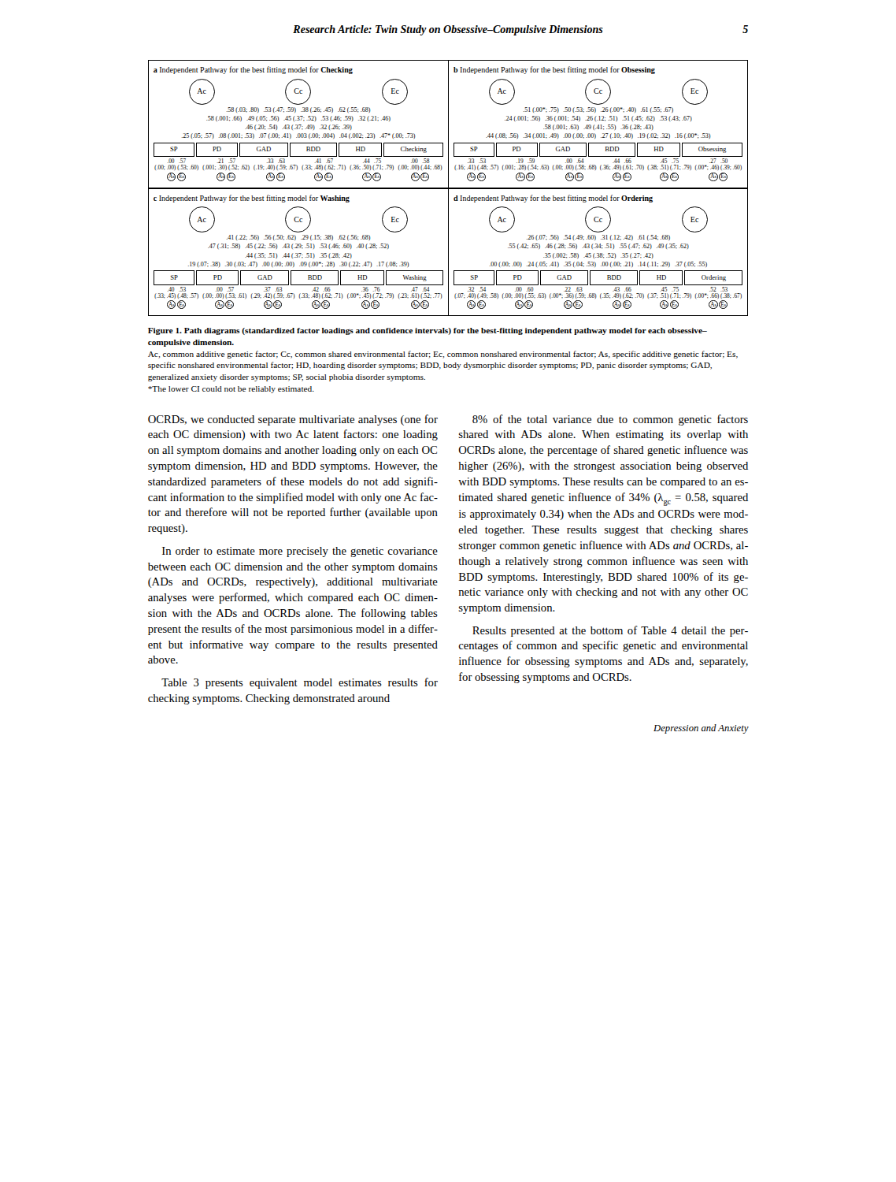Research Article: Twin Study on Obsessive–Compulsive Dimensions 5
a Independent Pathway for the best fitting model for Checking
Ac
Cc
Ec
.58 (.03; .80).53 (.47; .59).38 (.26; .45).62 (.55; .68)
.58 (.001; .66).49 (.05; .56).45 (.37; .52).53 (.46; .59).32 (.21; .46)
.46 (.20; .54).43 (.37; .49).32 (.26; .39)
.25 (.05; .57).08 (.001; .53).07 (.00; .41).003 (.00; .004).04 (.002; .23).47* (.00; .73)
SP
PD
GAD
BDD
HD
Checking
.00 .57
(.00; .00) (.53; .60)
As
Es
.21 .57
(.001; .30) (.52; .62)
As
Es
.33 .63
(.19; .40) (.59; .67)
As
Es
.41 .67
(.33; .48) (.62; .71)
As
Es
.44 .75
(.36; .50) (.71; .79)
As
Es
.00 .58
(.00; .00) (.44; .68)
As
Es
b Independent Pathway for the best fitting model for Obsessing
Ac
Cc
Ec
.51 (.00*; .75).50 (.53; .56).26 (.00*; .40).61 (.55; .67)
.24 (.001; .56).36 (.001; .54).26 (.12; .51).51 (.45; .62).53 (.43; .67)
.58 (.001; .63).49 (.41; .55).36 (.28; .43)
.44 (.08; .56).34 (.001; .49).00 (.00; .00).27 (.10; .40).19 (.02; .32).16 (.00*; .53)
SP
PD
GAD
BDD
HD
Obsessing
.33 .53
(.16; .41) (.48; .57)
As
Es
.19 .59
(.001; .28) (.54; .63)
As
Es
.00 .64
(.00; .00) (.58; .68)
As
Es
.44 .66
(.36; .49) (.61; .70)
As
Es
.45 .75
(.38; .51) (.71; .79)
As
Es
.27 .50
(.00*; .46) (.39; .60)
As
Es
c Independent Pathway for the best fitting model for Washing
Ac
Cc
Ec
.41 (.22; .56).56 (.50; .62).29 (.15; .38).62 (.56; .68)
.47 (.31; .58).45 (.22; .56).43 (.29; .51).53 (.46; .60).40 (.28; .52)
.44 (.35; .51).44 (.37; .51).35 (.28; .42)
.19 (.07; .38).30 (.03; .47).00 (.00; .00).09 (.00*; .28).30 (.22; .47).17 (.08; .39)
SP
PD
GAD
BDD
HD
Washing
.40 .53
(.33; .45) (.48; .57)
As
Es
.00 .57
(.00; .00) (.53; .61)
As
Es
.37 .63
(.29; .42) (.59; .67)
As
Es
.42 .66
(.33; .48) (.62; .71)
As
Es
.36 .76
(.00*; .45) (.72; .79)
As
Es
.47 .64
(.23; .61) (.52; .77)
As
Es
d Independent Pathway for the best fitting model for Ordering
Ac
Cc
Ec
.26 (.07; .56).54 (.49; .60).31 (.12; .42).61 (.54; .68)
.55 (.42; .65).46 (.28; .56).43 (.34; .51).55 (.47; .62).49 (.35; .62)
.35 (.002; .58).45 (.38; .52).35 (.27; .42)
.00 (.00; .00).24 (.05; .41).35 (.04; .53).00 (.00; .21).14 (.11; .29).37 (.05; .55)
SP
PD
GAD
BDD
HD
Ordering
.32 .54
(.07; .40) (.49; .58)
As
Es
.00 .60
(.00; .00) (.55; .63)
As
Es
.22 .63
(.00*; .36) (.59; .68)
As
Es
.43 .66
(.35; .49) (.62; .70)
As
Es
.45 .75
(.37; .51) (.71; .79)
As
Es
.52 .53
(.00*; .66) (.38; .67)
As
Es
Figure 1. Path diagrams (standardized factor loadings and confidence intervals) for the best-fitting independent pathway model for each obsessive–compulsive dimension.
Ac, common additive genetic factor; Cc, common shared environmental factor; Ec, common nonshared environmental factor; As, specific additive genetic factor; Es, specific nonshared environmental factor; HD, hoarding disorder symptoms; BDD, body dysmorphic disorder symptoms; PD, panic disorder symptoms; GAD, generalized anxiety disorder symptoms; SP, social phobia disorder symptoms.
*The lower CI could not be reliably estimated.
OCRDs, we conducted separate multivariate analyses (one for each OC dimension) with two Ac latent factors: one loading on all symptom domains and another loading only on each OC symptom dimension, HD and BDD symptoms. However, the standardized parameters of these models do not add significant information to the simplified model with only one Ac factor and therefore will not be reported further (available upon request).
In order to estimate more precisely the genetic covariance between each OC dimension and the other symptom domains (ADs and OCRDs, respectively), additional multivariate analyses were performed, which compared each OC dimension with the ADs and OCRDs alone. The following tables present the results of the most parsimonious model in a different but informative way compare to the results presented above.
Table 3 presents equivalent model estimates results for checking symptoms. Checking demonstrated around
8% of the total variance due to common genetic factors shared with ADs alone. When estimating its overlap with OCRDs alone, the percentage of shared genetic influence was higher (26%), with the strongest association being observed with BDD symptoms. These results can be compared to an estimated shared genetic influence of 34% (λgc = 0.58, squared is approximately 0.34) when the ADs and OCRDs were modeled together. These results suggest that checking shares stronger common genetic influence with ADs and OCRDs, although a relatively strong common influence was seen with BDD symptoms. Interestingly, BDD shared 100% of its genetic variance only with checking and not with any other OC symptom dimension.
Results presented at the bottom of Table 4 detail the percentages of common and specific genetic and environmental influence for obsessing symptoms and ADs and, separately, for obsessing symptoms and OCRDs.
Depression and Anxiety